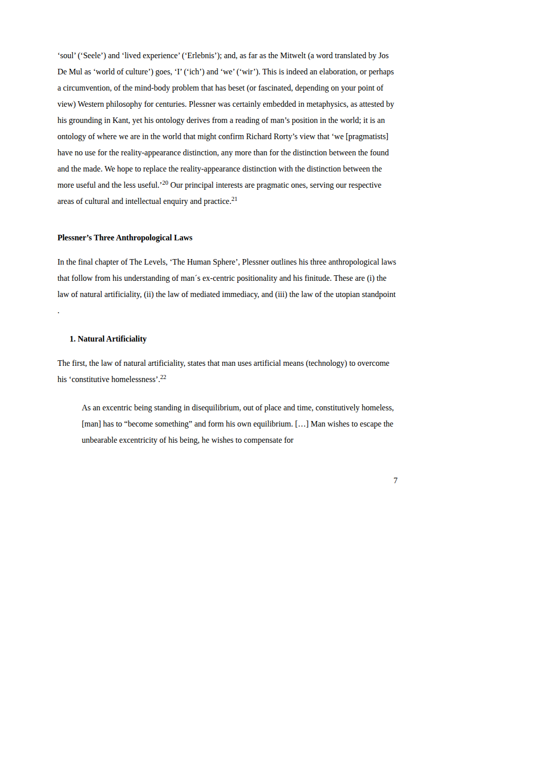‘soul’ (‘Seele’) and ‘lived experience’ (‘Erlebnis’); and, as far as the Mitwelt (a word translated by Jos De Mul as ‘world of culture’) goes, ‘I’ (‘ich’) and ‘we’ (‘wir’). This is indeed an elaboration, or perhaps a circumvention, of the mind-body problem that has beset (or fascinated, depending on your point of view) Western philosophy for centuries. Plessner was certainly embedded in metaphysics, as attested by his grounding in Kant, yet his ontology derives from a reading of man’s position in the world; it is an ontology of where we are in the world that might confirm Richard Rorty’s view that ‘we [pragmatists] have no use for the reality-appearance distinction, any more than for the distinction between the found and the made. We hope to replace the reality-appearance distinction with the distinction between the more useful and the less useful.’20 Our principal interests are pragmatic ones, serving our respective areas of cultural and intellectual enquiry and practice.21
Plessner’s Three Anthropological Laws
In the final chapter of The Levels, ‘The Human Sphere’, Plessner outlines his three anthropological laws that follow from his understanding of man´s ex-centric positionality and his finitude. These are (i) the law of natural artificiality, (ii) the law of mediated immediacy, and (iii) the law of the utopian standpoint .
Natural Artificiality
The first, the law of natural artificiality, states that man uses artificial means (technology) to overcome his ‘constitutive homelessness’.22
As an excentric being standing in disequilibrium, out of place and time, constitutively homeless, [man] has to “become something” and form his own equilibrium. […] Man wishes to escape the unbearable excentricity of his being, he wishes to compensate for
7